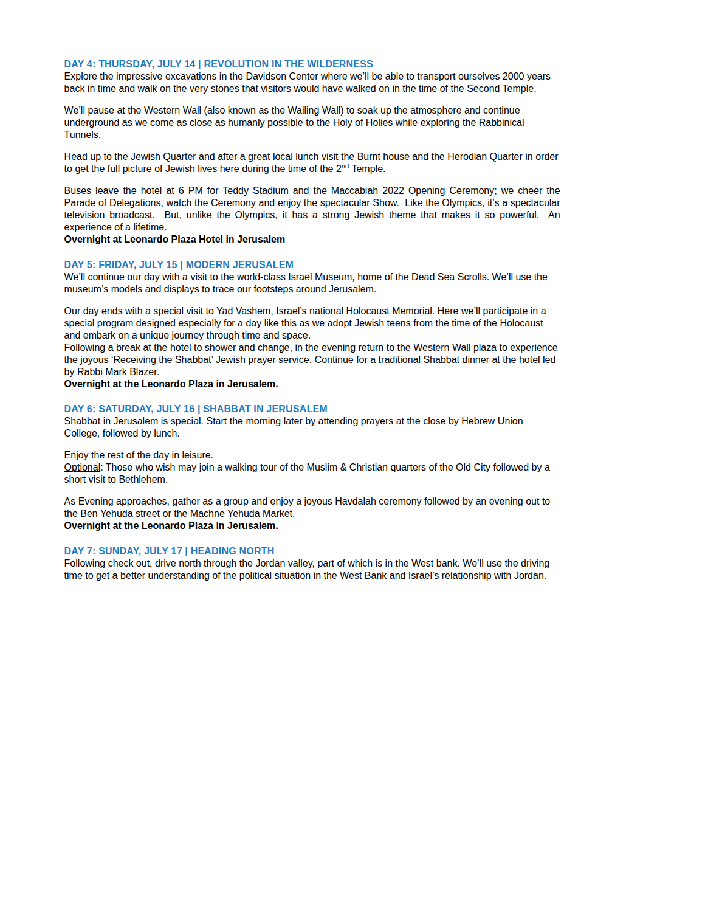DAY 4: THURSDAY, JULY 14 | REVOLUTION IN THE WILDERNESS
Explore the impressive excavations in the Davidson Center where we’ll be able to transport ourselves 2000 years back in time and walk on the very stones that visitors would have walked on in the time of the Second Temple.
We’ll pause at the Western Wall (also known as the Wailing Wall) to soak up the atmosphere and continue underground as we come as close as humanly possible to the Holy of Holies while exploring the Rabbinical Tunnels.
Head up to the Jewish Quarter and after a great local lunch visit the Burnt house and the Herodian Quarter in order to get the full picture of Jewish lives here during the time of the 2nd Temple.
Buses leave the hotel at 6 PM for Teddy Stadium and the Maccabiah 2022 Opening Ceremony; we cheer the Parade of Delegations, watch the Ceremony and enjoy the spectacular Show. Like the Olympics, it’s a spectacular television broadcast. But, unlike the Olympics, it has a strong Jewish theme that makes it so powerful. An experience of a lifetime.
Overnight at Leonardo Plaza Hotel in Jerusalem
DAY 5: FRIDAY, JULY 15 | MODERN JERUSALEM
We’ll continue our day with a visit to the world-class Israel Museum, home of the Dead Sea Scrolls. We’ll use the museum’s models and displays to trace our footsteps around Jerusalem.
Our day ends with a special visit to Yad Vashem, Israel’s national Holocaust Memorial. Here we’ll participate in a special program designed especially for a day like this as we adopt Jewish teens from the time of the Holocaust and embark on a unique journey through time and space.
Following a break at the hotel to shower and change, in the evening return to the Western Wall plaza to experience the joyous ‘Receiving the Shabbat’ Jewish prayer service. Continue for a traditional Shabbat dinner at the hotel led by Rabbi Mark Blazer.
Overnight at the Leonardo Plaza in Jerusalem.
DAY 6: SATURDAY, JULY 16 | SHABBAT IN JERUSALEM
Shabbat in Jerusalem is special. Start the morning later by attending prayers at the close by Hebrew Union College, followed by lunch.
Enjoy the rest of the day in leisure.
Optional: Those who wish may join a walking tour of the Muslim & Christian quarters of the Old City followed by a short visit to Bethlehem.
As Evening approaches, gather as a group and enjoy a joyous Havdalah ceremony followed by an evening out to the Ben Yehuda street or the Machne Yehuda Market.
Overnight at the Leonardo Plaza in Jerusalem.
DAY 7: SUNDAY, JULY 17 | HEADING NORTH
Following check out, drive north through the Jordan valley, part of which is in the West bank. We’ll use the driving time to get a better understanding of the political situation in the West Bank and Israel’s relationship with Jordan.